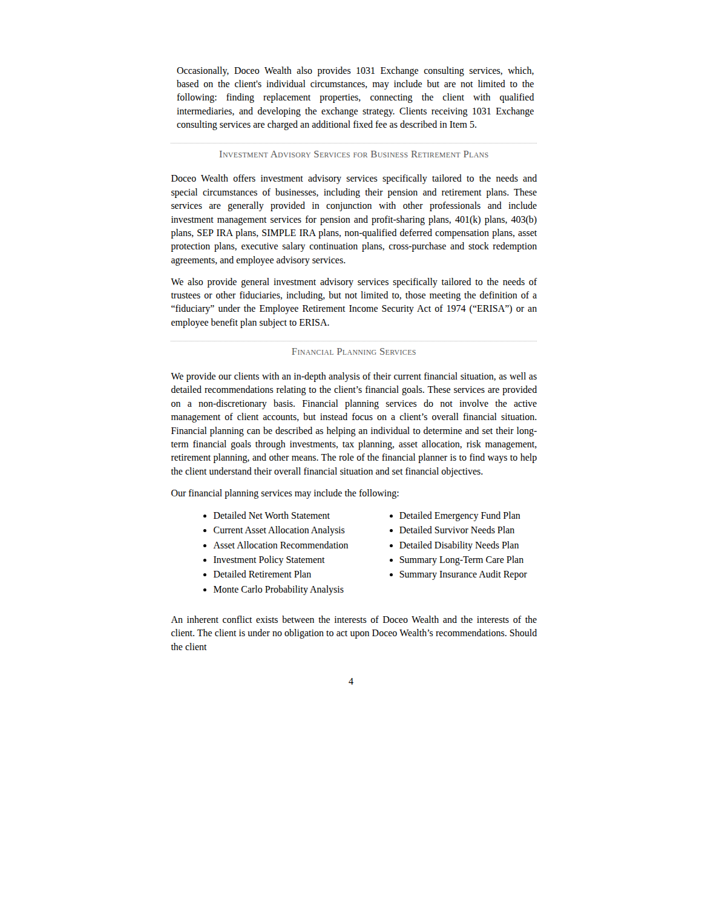Occasionally, Doceo Wealth also provides 1031 Exchange consulting services, which, based on the client's individual circumstances, may include but are not limited to the following: finding replacement properties, connecting the client with qualified intermediaries, and developing the exchange strategy. Clients receiving 1031 Exchange consulting services are charged an additional fixed fee as described in Item 5.
Investment Advisory Services for Business Retirement Plans
Doceo Wealth offers investment advisory services specifically tailored to the needs and special circumstances of businesses, including their pension and retirement plans. These services are generally provided in conjunction with other professionals and include investment management services for pension and profit-sharing plans, 401(k) plans, 403(b) plans, SEP IRA plans, SIMPLE IRA plans, non-qualified deferred compensation plans, asset protection plans, executive salary continuation plans, cross-purchase and stock redemption agreements, and employee advisory services.
We also provide general investment advisory services specifically tailored to the needs of trustees or other fiduciaries, including, but not limited to, those meeting the definition of a “fiduciary” under the Employee Retirement Income Security Act of 1974 (“ERISA”) or an employee benefit plan subject to ERISA.
Financial Planning Services
We provide our clients with an in-depth analysis of their current financial situation, as well as detailed recommendations relating to the client’s financial goals. These services are provided on a non-discretionary basis. Financial planning services do not involve the active management of client accounts, but instead focus on a client’s overall financial situation. Financial planning can be described as helping an individual to determine and set their long-term financial goals through investments, tax planning, asset allocation, risk management, retirement planning, and other means. The role of the financial planner is to find ways to help the client understand their overall financial situation and set financial objectives.
Our financial planning services may include the following:
Detailed Net Worth Statement
Current Asset Allocation Analysis
Asset Allocation Recommendation
Investment Policy Statement
Detailed Retirement Plan
Monte Carlo Probability Analysis
Detailed Emergency Fund Plan
Detailed Survivor Needs Plan
Detailed Disability Needs Plan
Summary Long-Term Care Plan
Summary Insurance Audit Repor
An inherent conflict exists between the interests of Doceo Wealth and the interests of the client. The client is under no obligation to act upon Doceo Wealth’s recommendations. Should the client
4